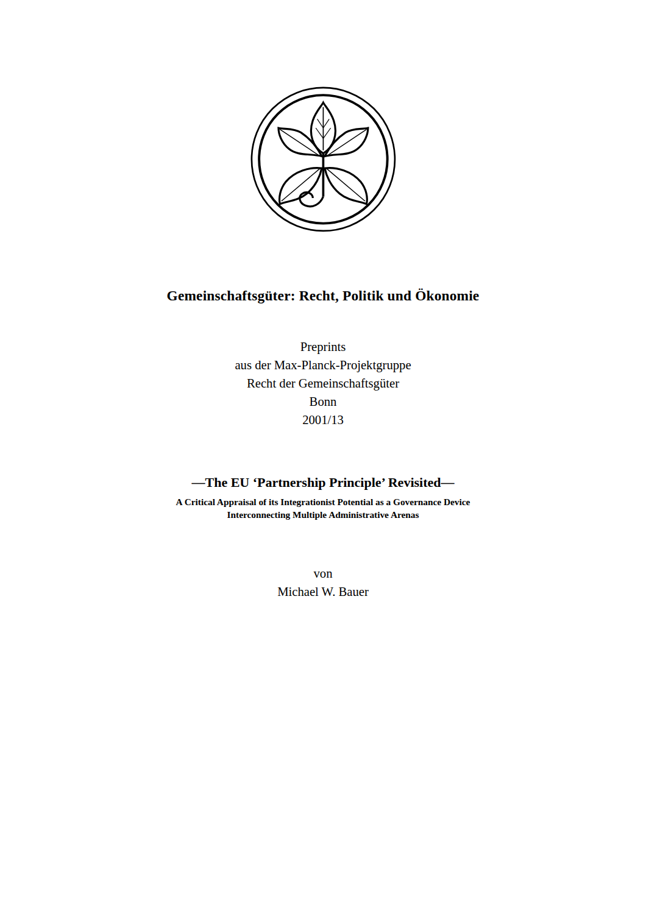Gemeinschaftsgüter: Recht, Politik und Ökonomie
Preprints
aus der Max-Planck-Projektgruppe
Recht der Gemeinschaftsgüter
Bonn
2001/13
—The EU ‘Partnership Principle’ Revisited—
A Critical Appraisal of its Integrationist Potential as a Governance Device
Interconnecting Multiple Administrative Arenas
von Michael W. Bauer